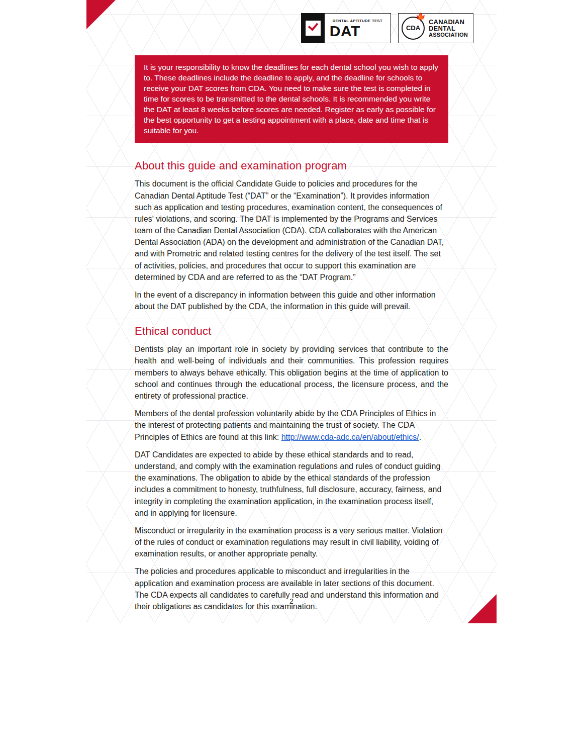Dental Aptitude Test DAT
🍁CDA
Canadian Dental Association
It is your responsibility to know the deadlines for each dental school you wish to apply to. These deadlines include the deadline to apply, and the deadline for schools to receive your DAT scores from CDA. You need to make sure the test is completed in time for scores to be transmitted to the dental schools. It is recommended you write the DAT at least 8 weeks before scores are needed. Register as early as possible for the best opportunity to get a testing appointment with a place, date and time that is suitable for you.
About this guide and examination program
This document is the official Candidate Guide to policies and procedures for the Canadian Dental Aptitude Test (“DAT” or the “Examination”). It provides information such as application and testing procedures, examination content, the consequences of rules' violations, and scoring. The DAT is implemented by the Programs and Services team of the Canadian Dental Association (CDA). CDA collaborates with the American Dental Association (ADA) on the development and administration of the Canadian DAT, and with Prometric and related testing centres for the delivery of the test itself. The set of activities, policies, and procedures that occur to support this examination are determined by CDA and are referred to as the “DAT Program.”
In the event of a discrepancy in information between this guide and other information about the DAT published by the CDA, the information in this guide will prevail.
Ethical conduct
Dentists play an important role in society by providing services that contribute to the health and well-being of individuals and their communities. This profession requires members to always behave ethically. This obligation begins at the time of application to school and continues through the educational process, the licensure process, and the entirety of professional practice.
Members of the dental profession voluntarily abide by the CDA Principles of Ethics in the interest of protecting patients and maintaining the trust of society. The CDA Principles of Ethics are found at this link: http://www.cda-adc.ca/en/about/ethics/.
DAT Candidates are expected to abide by these ethical standards and to read, understand, and comply with the examination regulations and rules of conduct guiding the examinations. The obligation to abide by the ethical standards of the profession includes a commitment to honesty, truthfulness, full disclosure, accuracy, fairness, and integrity in completing the examination application, in the examination process itself, and in applying for licensure.
Misconduct or irregularity in the examination process is a very serious matter. Violation of the rules of conduct or examination regulations may result in civil liability, voiding of examination results, or another appropriate penalty.
The policies and procedures applicable to misconduct and irregularities in the application and examination process are available in later sections of this document. The CDA expects all candidates to carefully read and understand this information and their obligations as candidates for this examination.
2